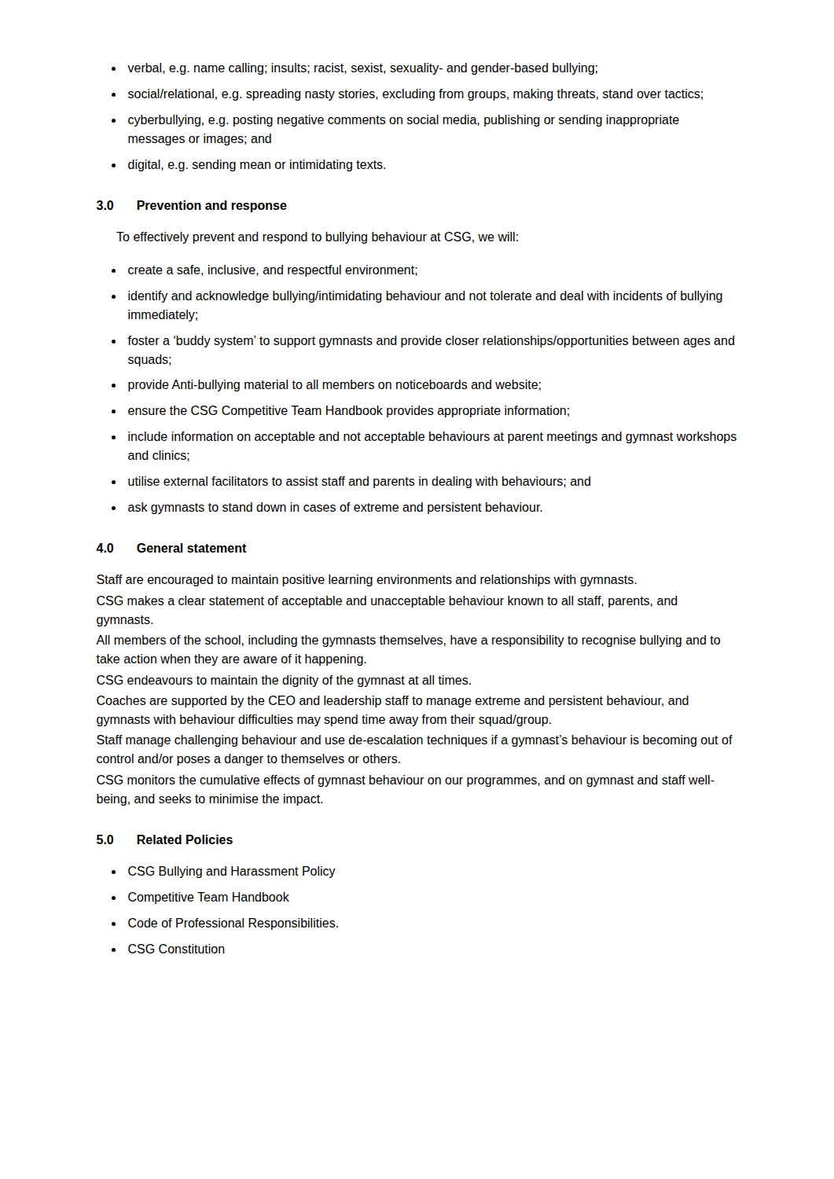verbal, e.g. name calling; insults; racist, sexist, sexuality- and gender-based bullying;
social/relational, e.g. spreading nasty stories, excluding from groups, making threats, stand over tactics;
cyberbullying, e.g. posting negative comments on social media, publishing or sending inappropriate messages or images; and
digital, e.g. sending mean or intimidating texts.
3.0 Prevention and response
To effectively prevent and respond to bullying behaviour at CSG, we will:
create a safe, inclusive, and respectful environment;
identify and acknowledge bullying/intimidating behaviour and not tolerate and deal with incidents of bullying immediately;
foster a ‘buddy system’ to support gymnasts and provide closer relationships/opportunities between ages and squads;
provide Anti-bullying material to all members on noticeboards and website;
ensure the CSG Competitive Team Handbook provides appropriate information;
include information on acceptable and not acceptable behaviours at parent meetings and gymnast workshops and clinics;
utilise external facilitators to assist staff and parents in dealing with behaviours; and
ask gymnasts to stand down in cases of extreme and persistent behaviour.
4.0 General statement
Staff are encouraged to maintain positive learning environments and relationships with gymnasts.
CSG makes a clear statement of acceptable and unacceptable behaviour known to all staff, parents, and gymnasts.
All members of the school, including the gymnasts themselves, have a responsibility to recognise bullying and to take action when they are aware of it happening.
CSG endeavours to maintain the dignity of the gymnast at all times.
Coaches are supported by the CEO and leadership staff to manage extreme and persistent behaviour, and gymnasts with behaviour difficulties may spend time away from their squad/group.
Staff manage challenging behaviour and use de-escalation techniques if a gymnast’s behaviour is becoming out of control and/or poses a danger to themselves or others.
CSG monitors the cumulative effects of gymnast behaviour on our programmes, and on gymnast and staff well-being, and seeks to minimise the impact.
5.0 Related Policies
CSG Bullying and Harassment Policy
Competitive Team Handbook
Code of Professional Responsibilities.
CSG Constitution